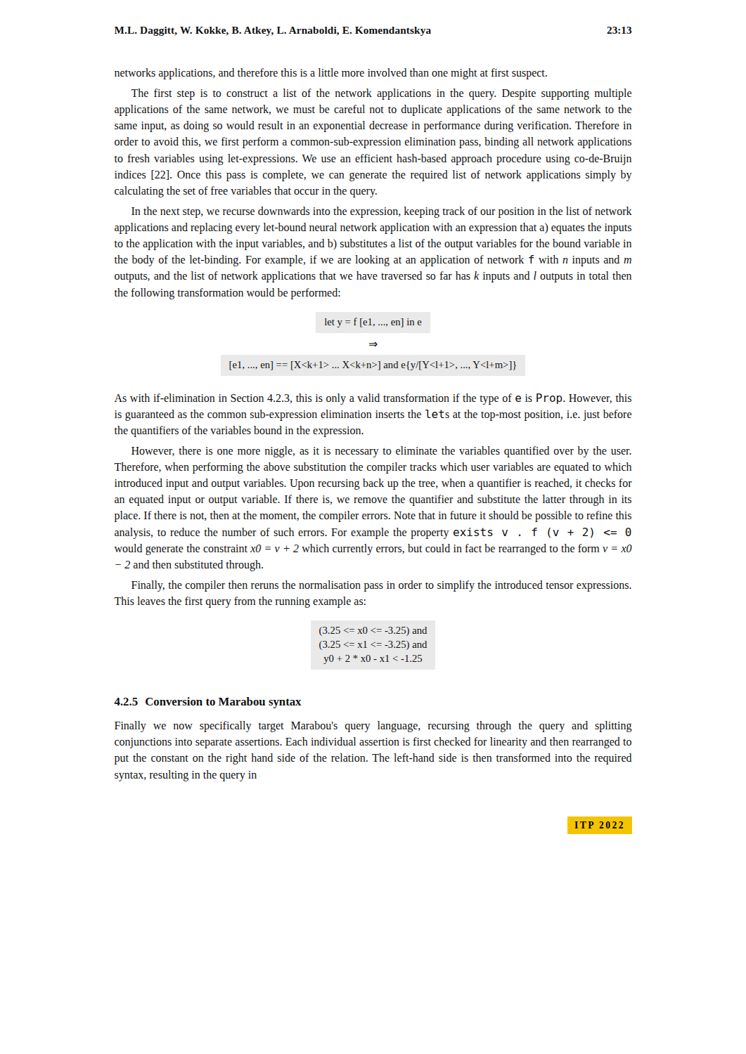M.L. Daggitt, W. Kokke, B. Atkey, L. Arnaboldi, E. Komendantskya 23:13
networks applications, and therefore this is a little more involved than one might at first suspect.
The first step is to construct a list of the network applications in the query. Despite supporting multiple applications of the same network, we must be careful not to duplicate applications of the same network to the same input, as doing so would result in an exponential decrease in performance during verification. Therefore in order to avoid this, we first perform a common-sub-expression elimination pass, binding all network applications to fresh variables using let-expressions. We use an efficient hash-based approach procedure using co-de-Bruijn indices [22]. Once this pass is complete, we can generate the required list of network applications simply by calculating the set of free variables that occur in the query.
In the next step, we recurse downwards into the expression, keeping track of our position in the list of network applications and replacing every let-bound neural network application with an expression that a) equates the inputs to the application with the input variables, and b) substitutes a list of the output variables for the bound variable in the body of the let-binding. For example, if we are looking at an application of network f with n inputs and m outputs, and the list of network applications that we have traversed so far has k inputs and l outputs in total then the following transformation would be performed:
let y = f [e1, ..., en] in e ⇒ [e1, ..., en] == [X<k+1> ... X<k+n>] and e{y/[Y<l+1>, ..., Y<l+m>]}
As with if-elimination in Section 4.2.3, this is only a valid transformation if the type of e is Prop. However, this is guaranteed as the common sub-expression elimination inserts the lets at the top-most position, i.e. just before the quantifiers of the variables bound in the expression.
However, there is one more niggle, as it is necessary to eliminate the variables quantified over by the user. Therefore, when performing the above substitution the compiler tracks which user variables are equated to which introduced input and output variables. Upon recursing back up the tree, when a quantifier is reached, it checks for an equated input or output variable. If there is, we remove the quantifier and substitute the latter through in its place. If there is not, then at the moment, the compiler errors. Note that in future it should be possible to refine this analysis, to reduce the number of such errors. For example the property exists v . f (v + 2) <= 0 would generate the constraint x0 = v + 2 which currently errors, but could in fact be rearranged to the form v = x0 − 2 and then substituted through.
Finally, the compiler then reruns the normalisation pass in order to simplify the introduced tensor expressions. This leaves the first query from the running example as:
(3.25 <= x0 <= -3.25) and (3.25 <= x1 <= -3.25) and y0 + 2 * x0 - x1 < -1.25
4.2.5 Conversion to Marabou syntax
Finally we now specifically target Marabou's query language, recursing through the query and splitting conjunctions into separate assertions. Each individual assertion is first checked for linearity and then rearranged to put the constant on the right hand side of the relation. The left-hand side is then transformed into the required syntax, resulting in the query in
ITP 2022